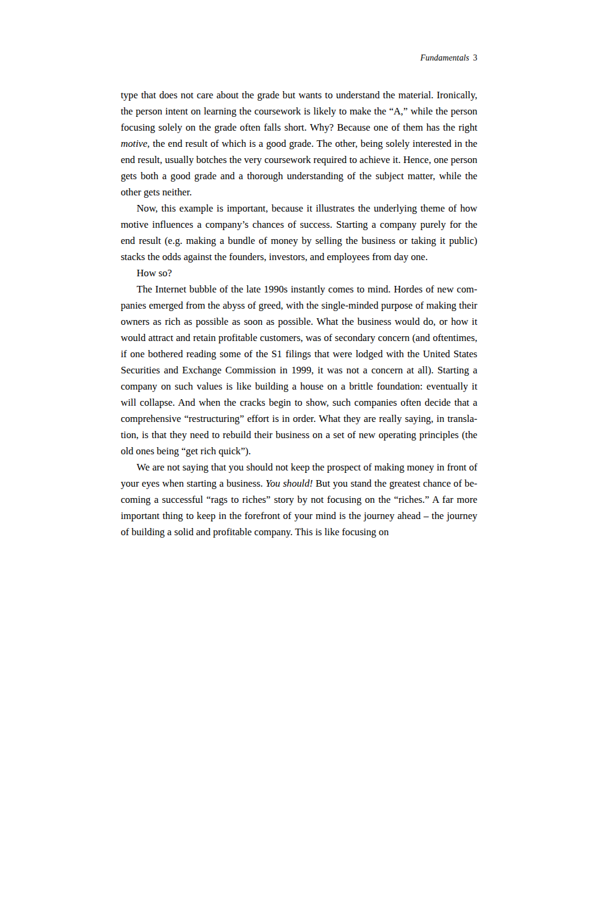Fundamentals3
type that does not care about the grade but wants to understand the material. Ironically, the person intent on learning the coursework is likely to make the “A,” while the person focusing solely on the grade often falls short. Why? Because one of them has the right motive, the end result of which is a good grade. The other, being solely interested in the end result, usually botches the very coursework required to achieve it. Hence, one person gets both a good grade and a thorough understanding of the subject matter, while the other gets neither.
Now, this example is important, because it illustrates the underlying theme of how motive influences a company’s chances of success. Starting a company purely for the end result (e.g. making a bundle of money by selling the business or taking it public) stacks the odds against the founders, investors, and employees from day one.
How so?
The Internet bubble of the late 1990s instantly comes to mind. Hordes of new companies emerged from the abyss of greed, with the single-minded purpose of making their owners as rich as possible as soon as possible. What the business would do, or how it would attract and retain profitable customers, was of secondary concern (and oftentimes, if one bothered reading some of the S1 filings that were lodged with the United States Securities and Exchange Commission in 1999, it was not a concern at all). Starting a company on such values is like building a house on a brittle foundation: eventually it will collapse. And when the cracks begin to show, such companies often decide that a comprehensive “restructuring” effort is in order. What they are really saying, in translation, is that they need to rebuild their business on a set of new operating principles (the old ones being “get rich quick”).
We are not saying that you should not keep the prospect of making money in front of your eyes when starting a business. You should! But you stand the greatest chance of becoming a successful “rags to riches” story by not focusing on the “riches.” A far more important thing to keep in the forefront of your mind is the journey ahead – the journey of building a solid and profitable company. This is like focusing on